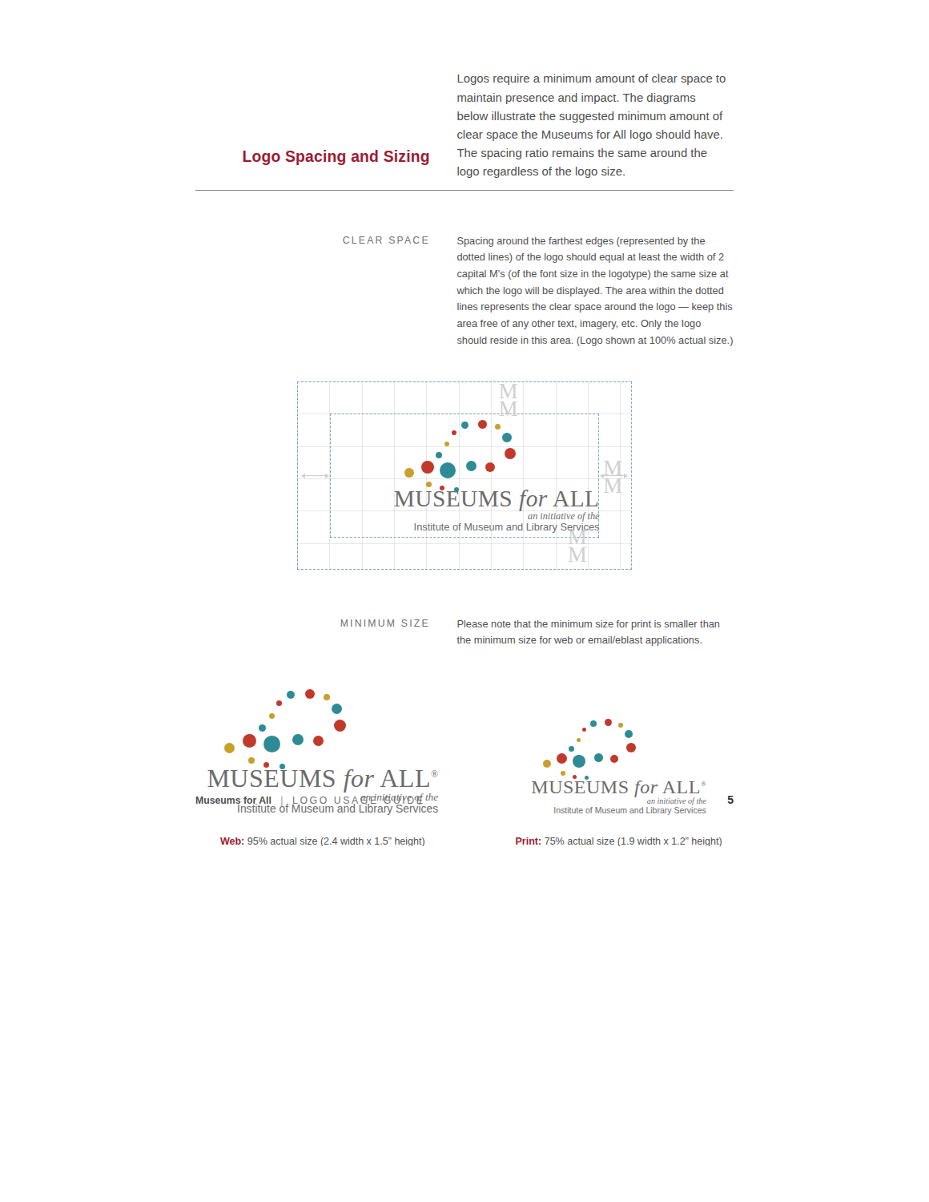Logo Spacing and Sizing
Logos require a minimum amount of clear space to maintain presence and impact. The diagrams below illustrate the suggested minimum amount of clear space the Museums for All logo should have. The spacing ratio remains the same around the logo regardless of the logo size.
Clear Space
Spacing around the farthest edges (represented by the dotted lines) of the logo should equal at least the width of 2 capital M’s (of the font size in the logotype) the same size at which the logo will be displayed. The area within the dotted lines represents the clear space around the logo — keep this area free of any other text, imagery, etc. Only the logo should reside in this area. (Logo shown at 100% actual size.)
M
M
M
M
M
M
MUSEUMS for ALL
an initiative of the
Institute of Museum and Library Services
Minimum Size
Please note that the minimum size for print is smaller than the minimum size for web or email/eblast applications.
MUSEUMS for ALL®
an initiative of the
Institute of Museum and Library Services
Web: 95% actual size (2.4 width x 1.5” height)
MUSEUMS for ALL®
an initiative of the
Institute of Museum and Library Services
Print: 75% actual size (1.9 width x 1.2” height)
Museums for All | LOGO USAGE GUIDE 5